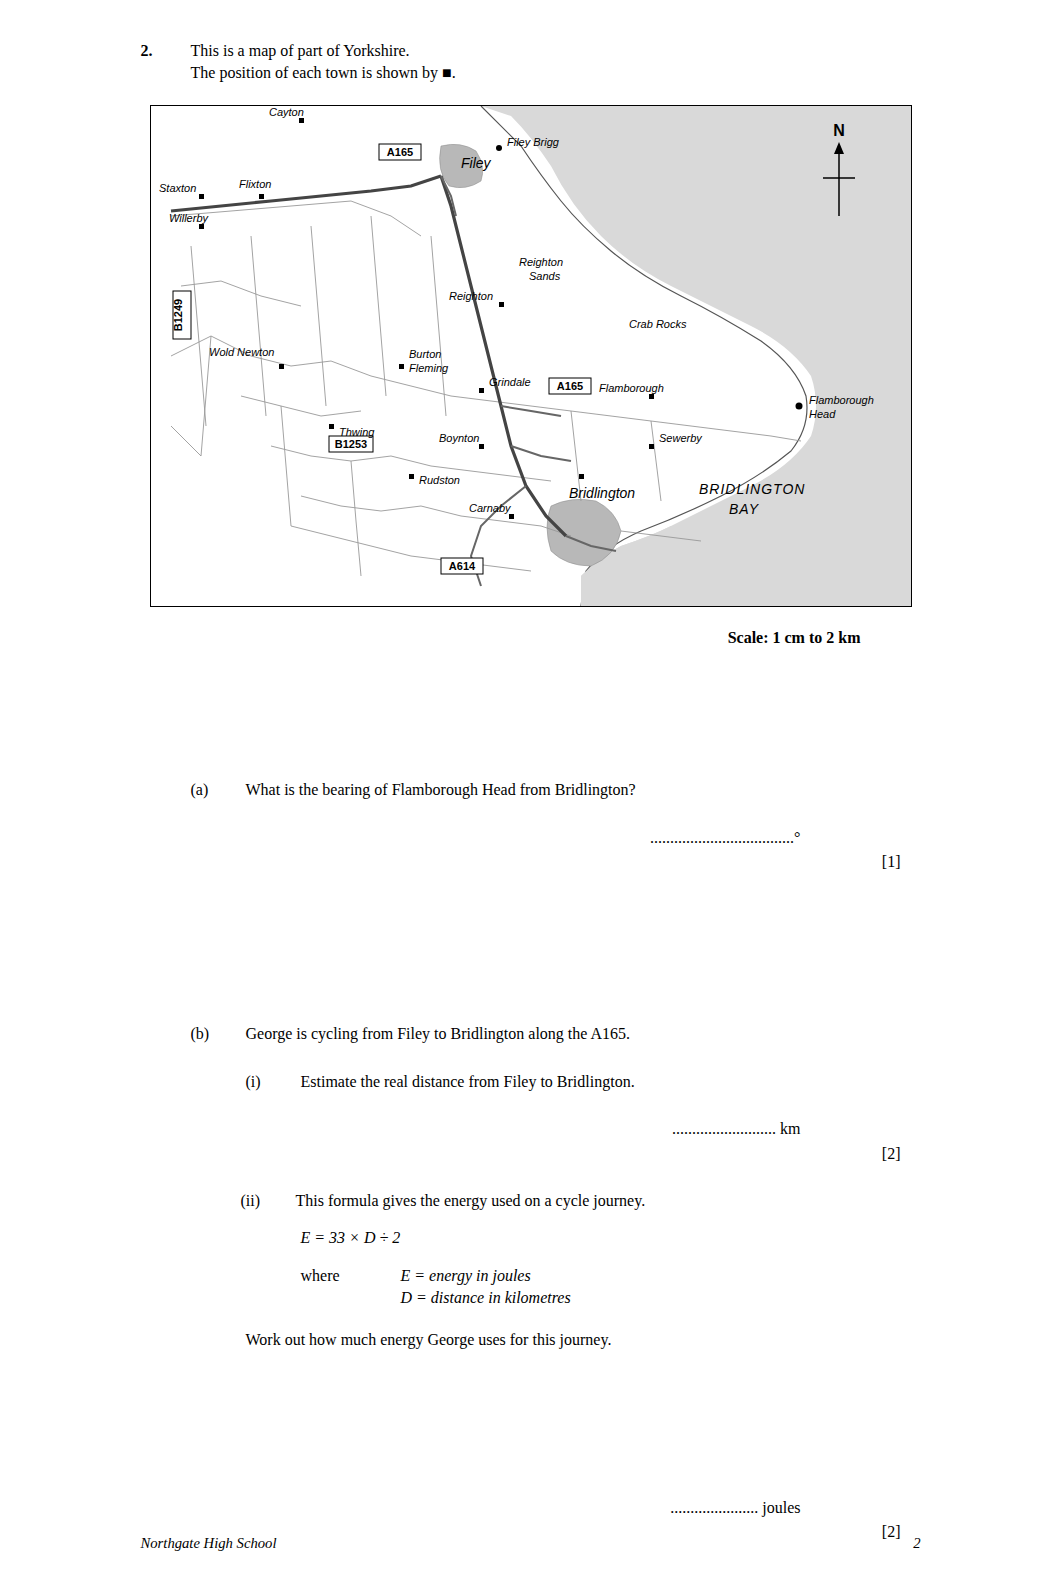2.
This is a map of part of Yorkshire.
The position of each town is shown by ■.
A165 A165 B1249 B1253 A614 Cayton Filey Brigg Filey Staxton Flixton Willerby Reighton Sands Reighton Crab Rocks Wold Newton Burton Fleming Grindale Flamborough Flamborough Head Thwing Boynton Sewerby Rudston Bridlington Carnaby BRIDLINGTON BAY N
Scale: 1 cm to 2 km
(a)
What is the bearing of Flamborough Head from Bridlington?
....................................°
[1]
(b)
George is cycling from Filey to Bridlington along the A165.
(i)
Estimate the real distance from Filey to Bridlington.
.......................... km
[2]
(ii)
This formula gives the energy used on a cycle journey.
E = 33 × D ÷ 2
where
E = energy in joules
D = distance in kilometres
Work out how much energy George uses for this journey.
...................... joules
[2]
Northgate High School 2